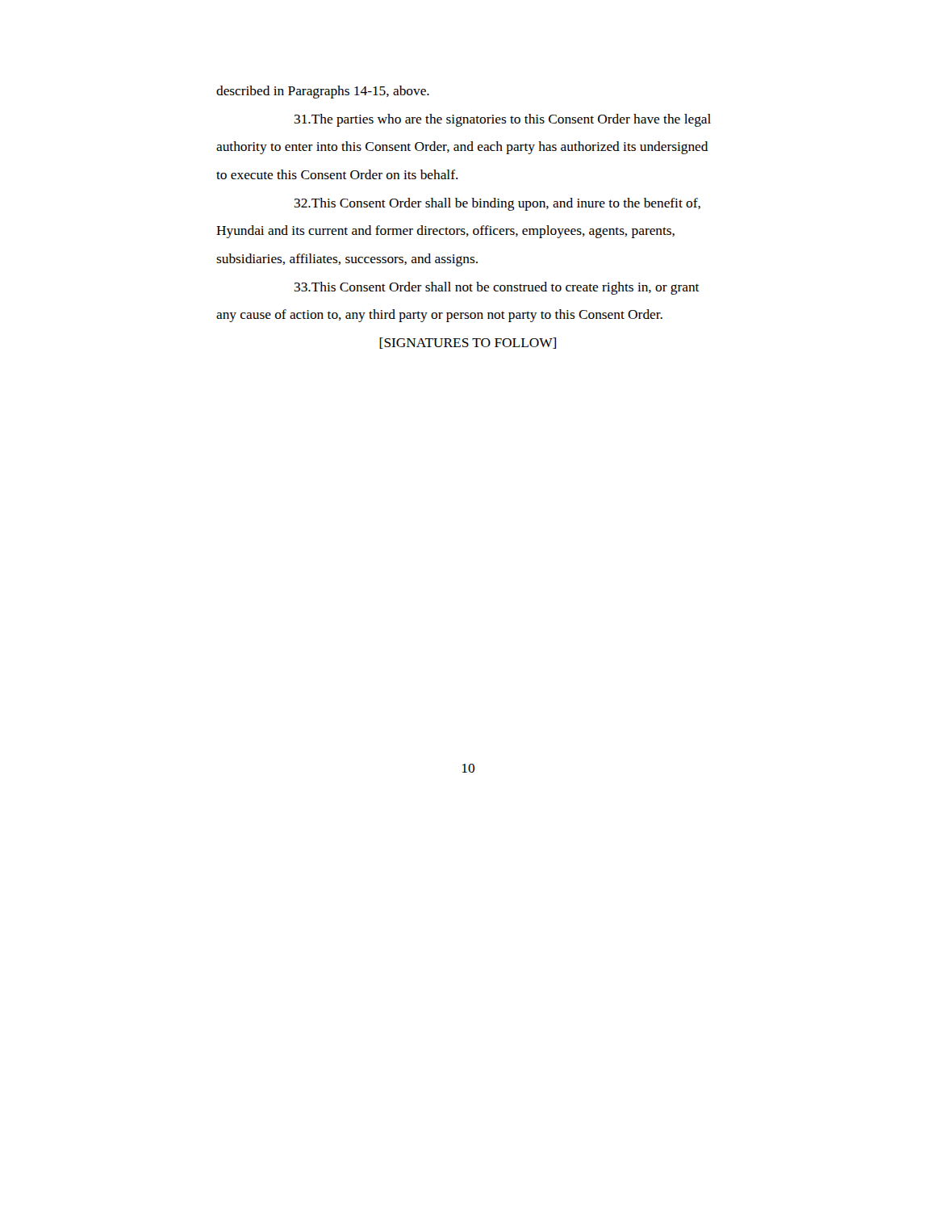described in Paragraphs 14-15, above.
31. The parties who are the signatories to this Consent Order have the legal authority to enter into this Consent Order, and each party has authorized its undersigned to execute this Consent Order on its behalf.
32. This Consent Order shall be binding upon, and inure to the benefit of, Hyundai and its current and former directors, officers, employees, agents, parents, subsidiaries, affiliates, successors, and assigns.
33. This Consent Order shall not be construed to create rights in, or grant any cause of action to, any third party or person not party to this Consent Order.
[SIGNATURES TO FOLLOW]
10